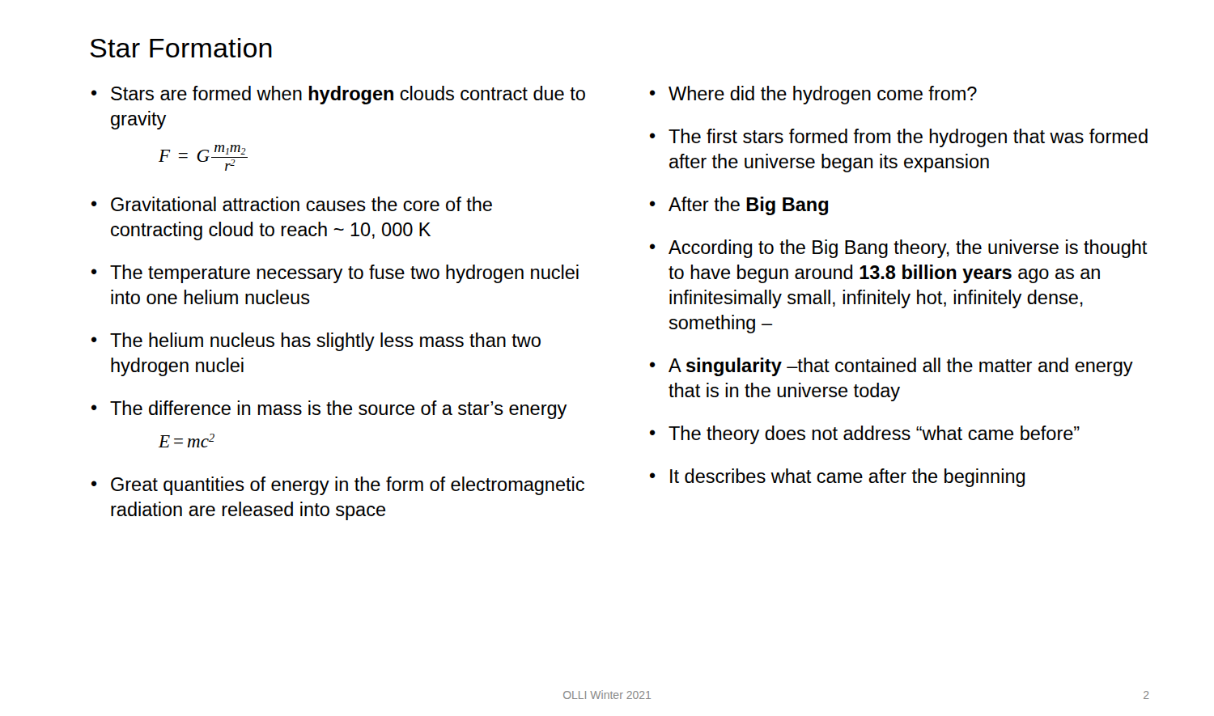Star Formation
Stars are formed when hydrogen clouds contract due to gravity F = Gm1m2 r2
Gravitational attraction causes the core of the contracting cloud to reach ~ 10, 000 K
The temperature necessary to fuse two hydrogen nuclei into one helium nucleus
The helium nucleus has slightly less mass than two hydrogen nuclei
The difference in mass is the source of a star’s energy E=mc2
Great quantities of energy in the form of electromagnetic radiation are released into space
Where did the hydrogen come from?
The first stars formed from the hydrogen that was formed after the universe began its expansion
After the Big Bang
According to the Big Bang theory, the universe is thought to have begun around 13.8 billion years ago as an infinitesimally small, infinitely hot, infinitely dense, something –
A singularity –that contained all the matter and energy that is in the universe today
The theory does not address “what came before”
It describes what came after the beginning
OLLI Winter 2021
2